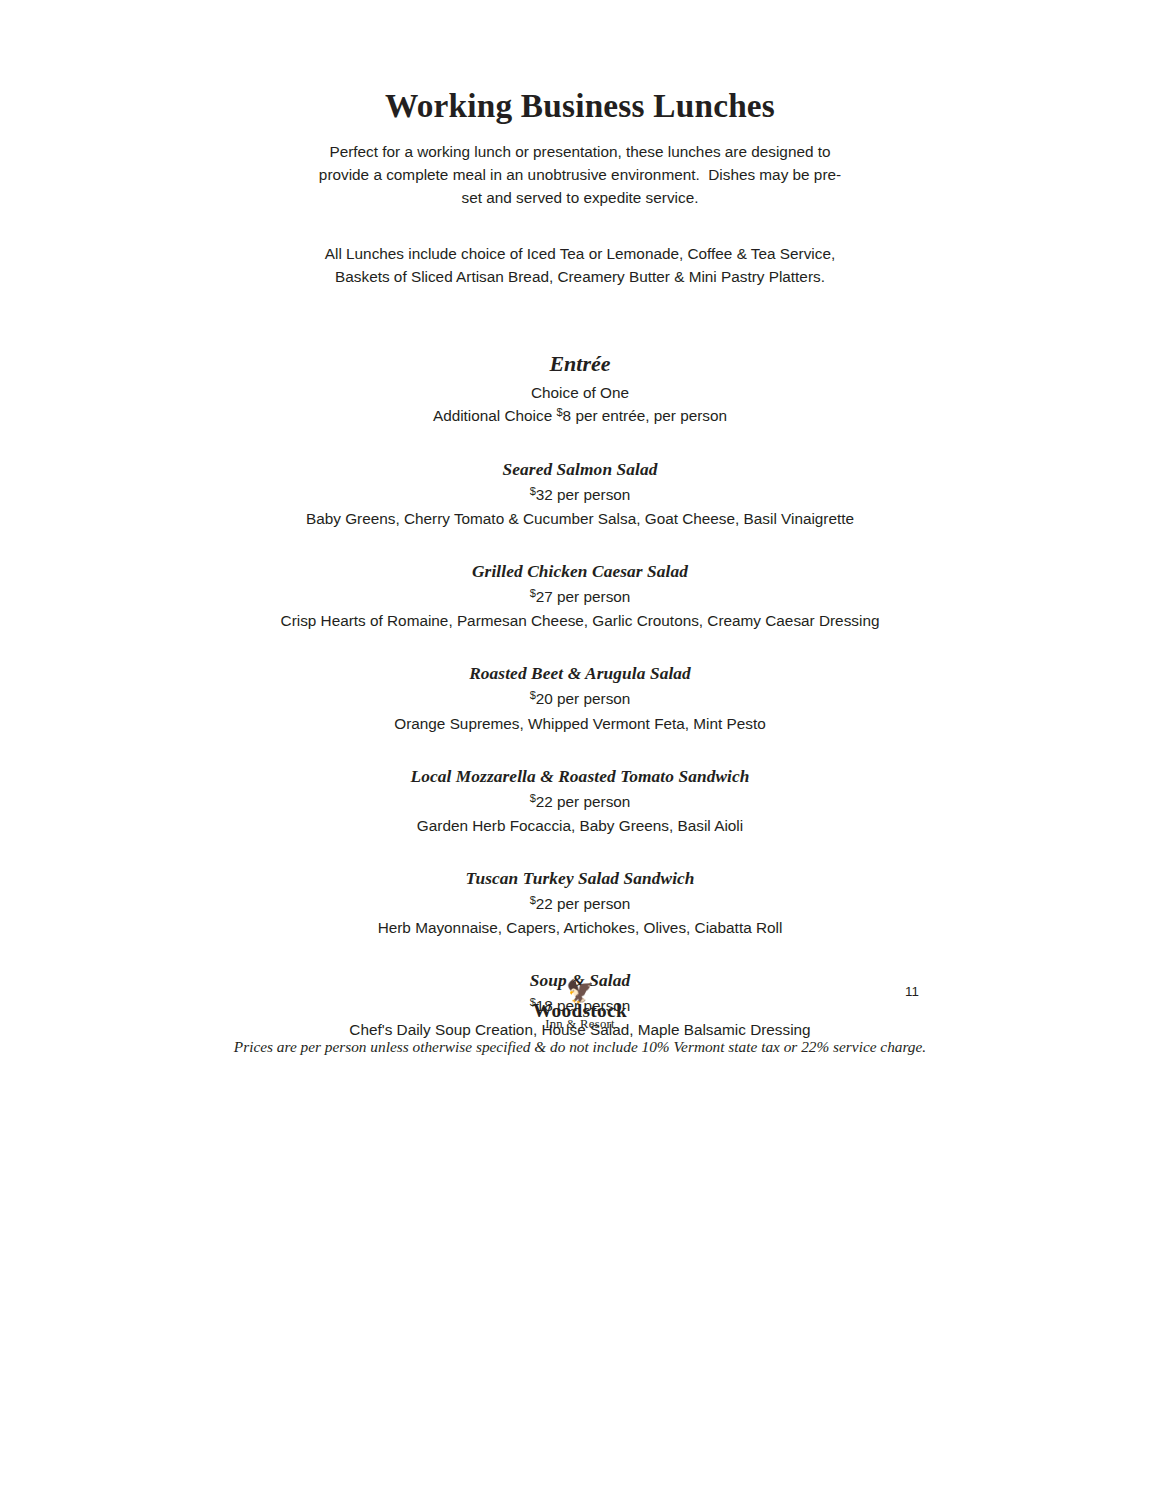Working Business Lunches
Perfect for a working lunch or presentation, these lunches are designed to provide a complete meal in an unobtrusive environment. Dishes may be pre-set and served to expedite service.
All Lunches include choice of Iced Tea or Lemonade, Coffee & Tea Service,
Baskets of Sliced Artisan Bread, Creamery Butter & Mini Pastry Platters.
Entrée
Choice of One
Additional Choice $8 per entrée, per person
Seared Salmon Salad
$32 per person
Baby Greens, Cherry Tomato & Cucumber Salsa, Goat Cheese, Basil Vinaigrette
Grilled Chicken Caesar Salad
$27 per person
Crisp Hearts of Romaine, Parmesan Cheese, Garlic Croutons, Creamy Caesar Dressing
Roasted Beet & Arugula Salad
$20 per person
Orange Supremes, Whipped Vermont Feta, Mint Pesto
Local Mozzarella & Roasted Tomato Sandwich
$22 per person
Garden Herb Focaccia, Baby Greens, Basil Aioli
Tuscan Turkey Salad Sandwich
$22 per person
Herb Mayonnaise, Capers, Artichokes, Olives, Ciabatta Roll
Soup & Salad
$18 per person
Chef's Daily Soup Creation, House Salad, Maple Balsamic Dressing
11
🦅 Woodstock Inn & Resort
Prices are per person unless otherwise specified & do not include 10% Vermont state tax or 22% service charge.